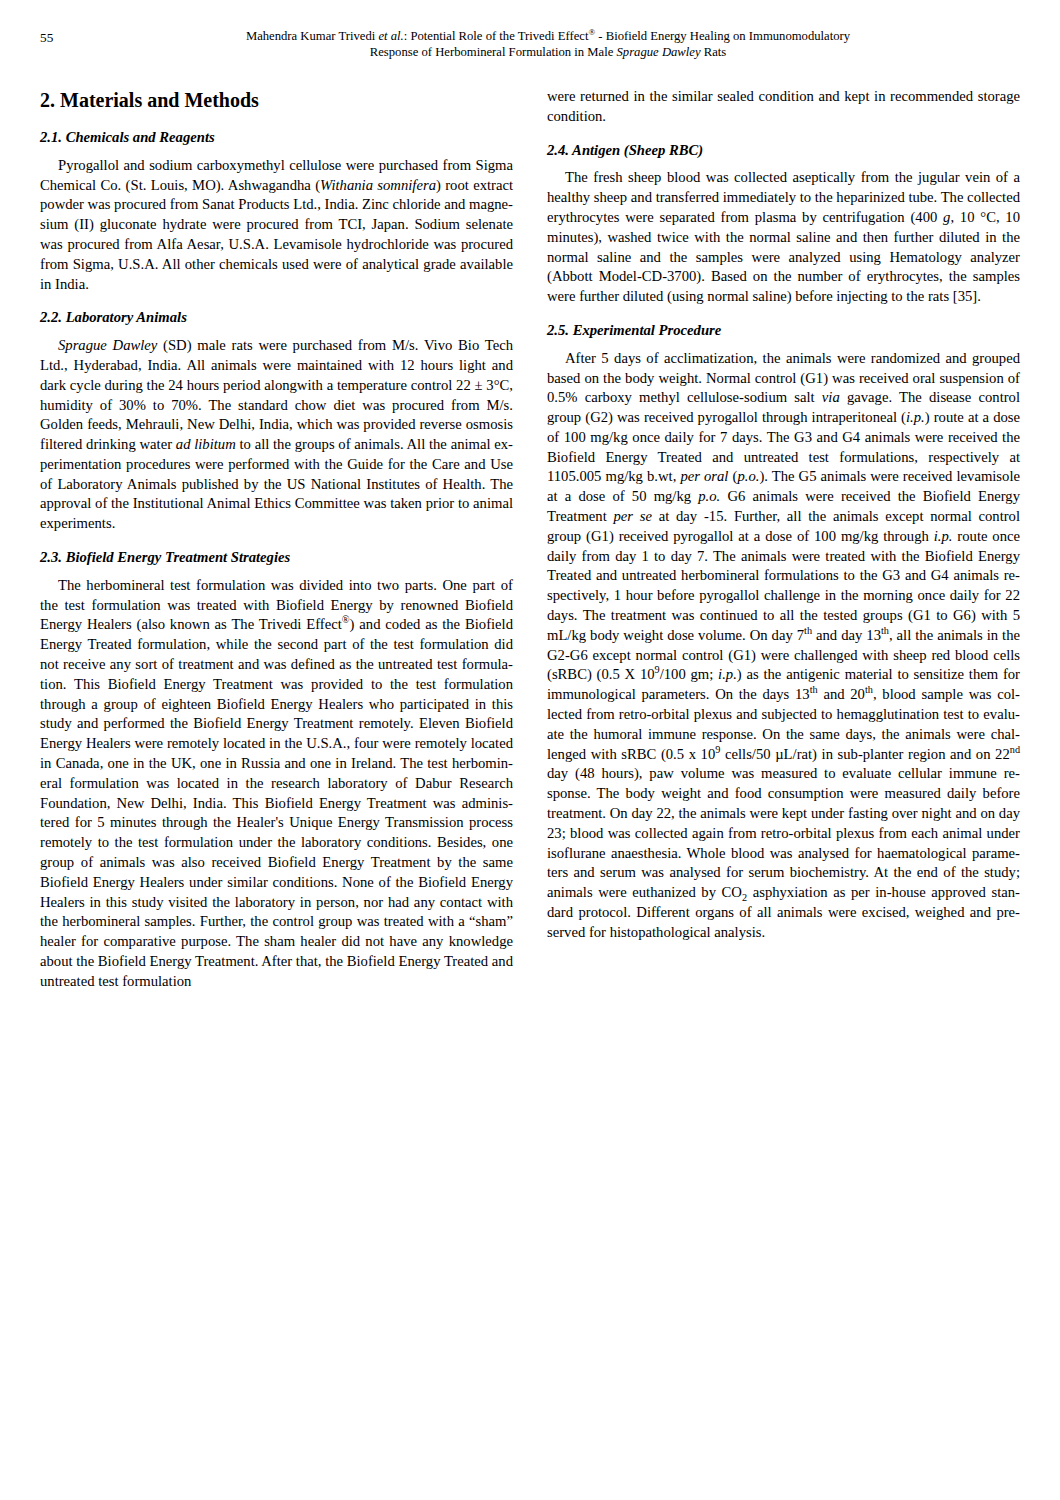55
Mahendra Kumar Trivedi et al.: Potential Role of the Trivedi Effect® - Biofield Energy Healing on Immunomodulatory
Response of Herbomineral Formulation in Male Sprague Dawley Rats
2. Materials and Methods
2.1. Chemicals and Reagents
Pyrogallol and sodium carboxymethyl cellulose were purchased from Sigma Chemical Co. (St. Louis, MO). Ashwagandha (Withania somnifera) root extract powder was procured from Sanat Products Ltd., India. Zinc chloride and magnesium (II) gluconate hydrate were procured from TCI, Japan. Sodium selenate was procured from Alfa Aesar, U.S.A. Levamisole hydrochloride was procured from Sigma, U.S.A. All other chemicals used were of analytical grade available in India.
2.2. Laboratory Animals
Sprague Dawley (SD) male rats were purchased from M/s. Vivo Bio Tech Ltd., Hyderabad, India. All animals were maintained with 12 hours light and dark cycle during the 24 hours period alongwith a temperature control 22 ± 3°C, humidity of 30% to 70%. The standard chow diet was procured from M/s. Golden feeds, Mehrauli, New Delhi, India, which was provided reverse osmosis filtered drinking water ad libitum to all the groups of animals. All the animal experimentation procedures were performed with the Guide for the Care and Use of Laboratory Animals published by the US National Institutes of Health. The approval of the Institutional Animal Ethics Committee was taken prior to animal experiments.
2.3. Biofield Energy Treatment Strategies
The herbomineral test formulation was divided into two parts. One part of the test formulation was treated with Biofield Energy by renowned Biofield Energy Healers (also known as The Trivedi Effect®) and coded as the Biofield Energy Treated formulation, while the second part of the test formulation did not receive any sort of treatment and was defined as the untreated test formulation. This Biofield Energy Treatment was provided to the test formulation through a group of eighteen Biofield Energy Healers who participated in this study and performed the Biofield Energy Treatment remotely. Eleven Biofield Energy Healers were remotely located in the U.S.A., four were remotely located in Canada, one in the UK, one in Russia and one in Ireland. The test herbomineral formulation was located in the research laboratory of Dabur Research Foundation, New Delhi, India. This Biofield Energy Treatment was administered for 5 minutes through the Healer's Unique Energy Transmission process remotely to the test formulation under the laboratory conditions. Besides, one group of animals was also received Biofield Energy Treatment by the same Biofield Energy Healers under similar conditions. None of the Biofield Energy Healers in this study visited the laboratory in person, nor had any contact with the herbomineral samples. Further, the control group was treated with a “sham” healer for comparative purpose. The sham healer did not have any knowledge about the Biofield Energy Treatment. After that, the Biofield Energy Treated and untreated test formulation
were returned in the similar sealed condition and kept in recommended storage condition.
2.4. Antigen (Sheep RBC)
The fresh sheep blood was collected aseptically from the jugular vein of a healthy sheep and transferred immediately to the heparinized tube. The collected erythrocytes were separated from plasma by centrifugation (400 g, 10 °C, 10 minutes), washed twice with the normal saline and then further diluted in the normal saline and the samples were analyzed using Hematology analyzer (Abbott Model-CD-3700). Based on the number of erythrocytes, the samples were further diluted (using normal saline) before injecting to the rats [35].
2.5. Experimental Procedure
After 5 days of acclimatization, the animals were randomized and grouped based on the body weight. Normal control (G1) was received oral suspension of 0.5% carboxy methyl cellulose-sodium salt via gavage. The disease control group (G2) was received pyrogallol through intraperitoneal (i.p.) route at a dose of 100 mg/kg once daily for 7 days. The G3 and G4 animals were received the Biofield Energy Treated and untreated test formulations, respectively at 1105.005 mg/kg b.wt, per oral (p.o.). The G5 animals were received levamisole at a dose of 50 mg/kg p.o. G6 animals were received the Biofield Energy Treatment per se at day -15. Further, all the animals except normal control group (G1) received pyrogallol at a dose of 100 mg/kg through i.p. route once daily from day 1 to day 7. The animals were treated with the Biofield Energy Treated and untreated herbomineral formulations to the G3 and G4 animals respectively, 1 hour before pyrogallol challenge in the morning once daily for 22 days. The treatment was continued to all the tested groups (G1 to G6) with 5 mL/kg body weight dose volume. On day 7th and day 13th, all the animals in the G2-G6 except normal control (G1) were challenged with sheep red blood cells (sRBC) (0.5 X 109/100 gm; i.p.) as the antigenic material to sensitize them for immunological parameters. On the days 13th and 20th, blood sample was collected from retro-orbital plexus and subjected to hemagglutination test to evaluate the humoral immune response. On the same days, the animals were challenged with sRBC (0.5 x 109 cells/50 µL/rat) in sub-planter region and on 22nd day (48 hours), paw volume was measured to evaluate cellular immune response. The body weight and food consumption were measured daily before treatment. On day 22, the animals were kept under fasting over night and on day 23; blood was collected again from retro-orbital plexus from each animal under isoflurane anaesthesia. Whole blood was analysed for haematological parameters and serum was analysed for serum biochemistry. At the end of the study; animals were euthanized by CO2 asphyxiation as per in-house approved standard protocol. Different organs of all animals were excised, weighed and preserved for histopathological analysis.